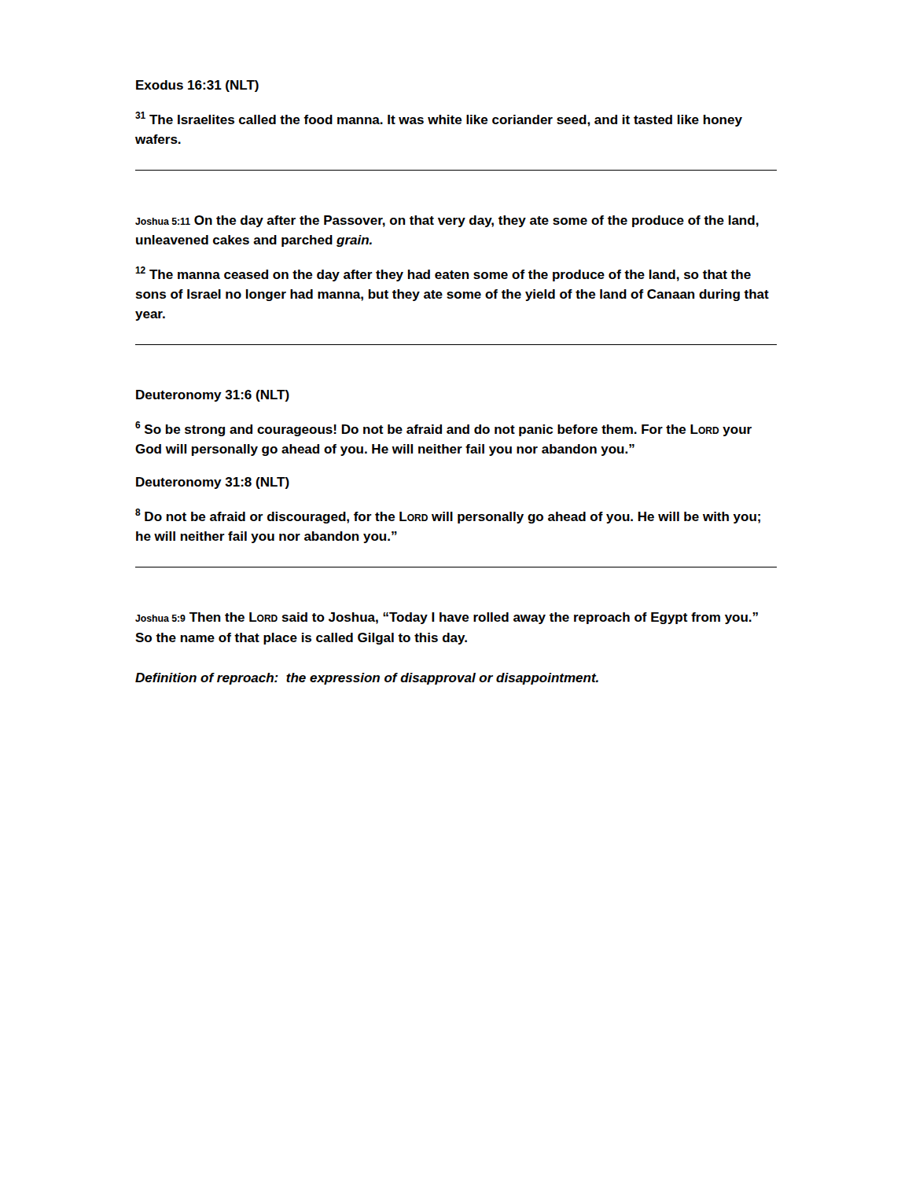Exodus 16:31 (NLT)
31 The Israelites called the food manna. It was white like coriander seed, and it tasted like honey wafers.
Joshua 5:11 On the day after the Passover, on that very day, they ate some of the produce of the land, unleavened cakes and parched grain.
12 The manna ceased on the day after they had eaten some of the produce of the land, so that the sons of Israel no longer had manna, but they ate some of the yield of the land of Canaan during that year.
Deuteronomy 31:6 (NLT)
6 So be strong and courageous! Do not be afraid and do not panic before them. For the Lord your God will personally go ahead of you. He will neither fail you nor abandon you.”
Deuteronomy 31:8 (NLT)
8 Do not be afraid or discouraged, for the Lord will personally go ahead of you. He will be with you; he will neither fail you nor abandon you.”
Joshua 5:9 Then the Lord said to Joshua, “Today I have rolled away the reproach of Egypt from you.” So the name of that place is called Gilgal to this day.
Definition of reproach: the expression of disapproval or disappointment.